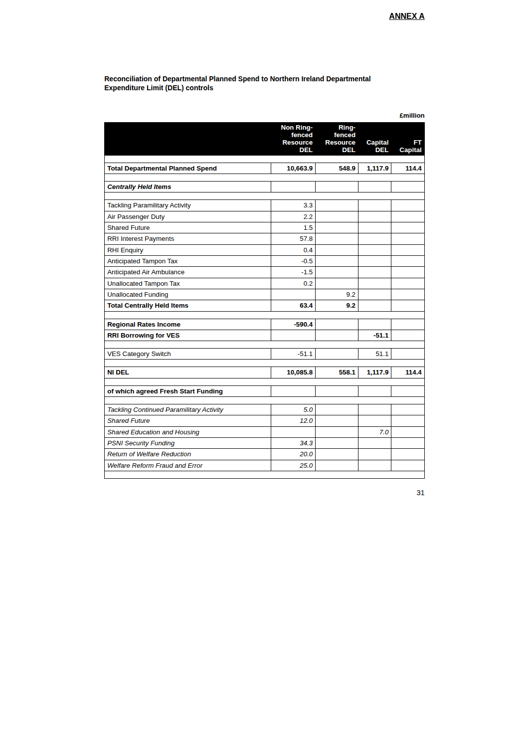ANNEX A
Reconciliation of Departmental Planned Spend to Northern Ireland Departmental Expenditure Limit (DEL) controls
£million
| | Non Ring- fenced Resource DEL | Ring- fenced Resource DEL | Capital DEL | FT Capital |
| --- | --- | --- | --- | --- |
| Total Departmental Planned Spend | 10,663.9 | 548.9 | 1,117.9 | 114.4 |
| Centrally Held Items | | | | |
| Tackling Paramilitary Activity | 3.3 | | | |
| Air Passenger Duty | 2.2 | | | |
| Shared Future | 1.5 | | | |
| RRI Interest Payments | 57.8 | | | |
| RHI Enquiry | 0.4 | | | |
| Anticipated Tampon Tax | -0.5 | | | |
| Anticipated Air Ambulance | -1.5 | | | |
| Unallocated Tampon Tax | 0.2 | | | |
| Unallocated Funding | | 9.2 | | |
| Total Centrally Held Items | 63.4 | 9.2 | | |
| Regional Rates Income | -590.4 | | | |
| RRI Borrowing for VES | | | -51.1 | |
| VES Category Switch | -51.1 | | 51.1 | |
| NI DEL | 10,085.8 | 558.1 | 1,117.9 | 114.4 |
| of which agreed Fresh Start Funding | | | | |
| Tackling Continued Paramilitary Activity | 5.0 | | | |
| Shared Future | 12.0 | | | |
| Shared Education and Housing | | | 7.0 | |
| PSNI Security Funding | 34.3 | | | |
| Return of Welfare Reduction | 20.0 | | | |
| Welfare Reform Fraud and Error | 25.0 | | | |
31